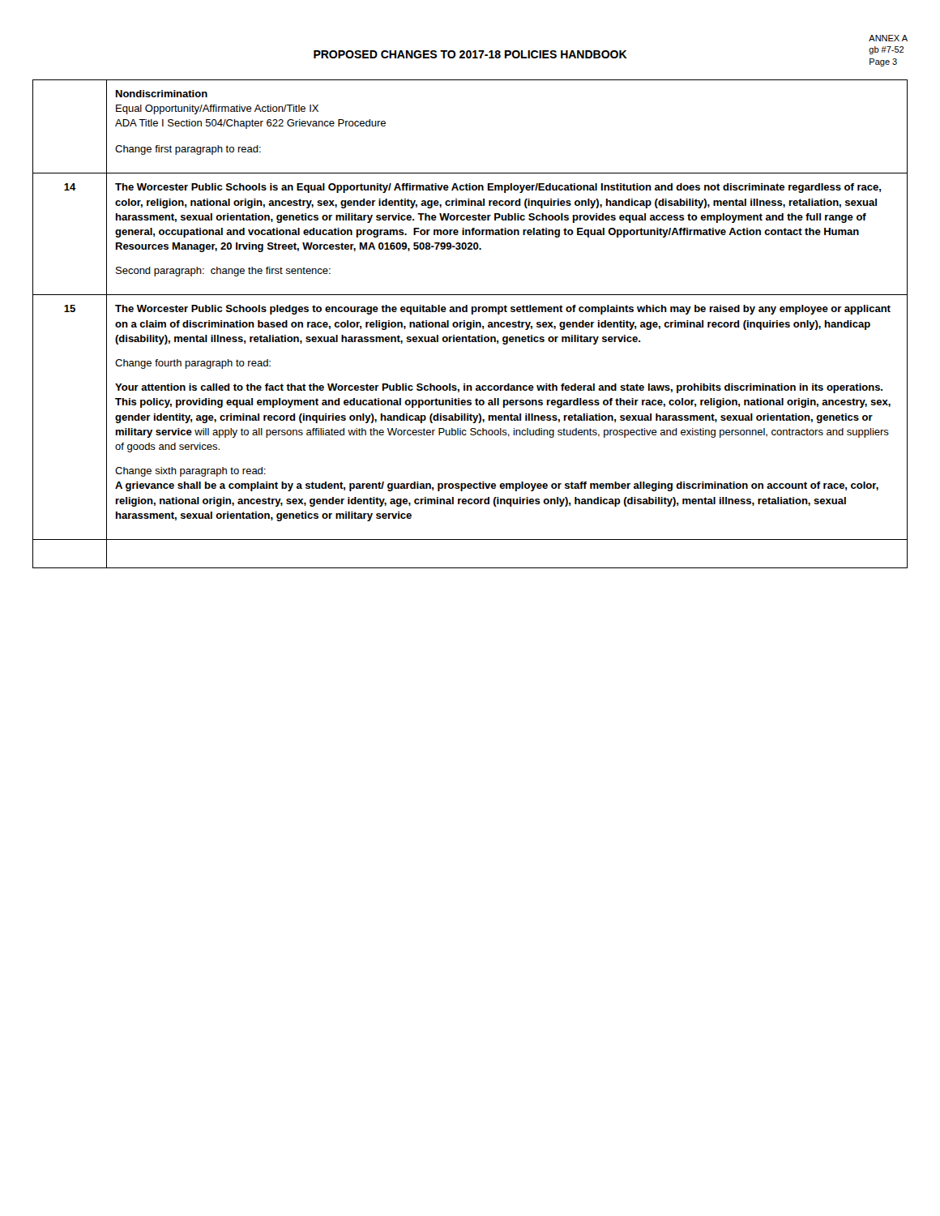ANNEX A
gb #7-52
Page 3
PROPOSED CHANGES TO 2017-18 POLICIES HANDBOOK
| | Nondiscrimination Equal Opportunity/Affirmative Action/Title IX ADA Title I Section 504/Chapter 622 Grievance Procedure Change first paragraph to read: |
| 14 | The Worcester Public Schools is an Equal Opportunity/ Affirmative Action Employer/Educational Institution and does not discriminate regardless of race, color, religion, national origin, ancestry, sex, gender identity, age, criminal record (inquiries only), handicap (disability), mental illness, retaliation, sexual harassment, sexual orientation, genetics or military service. The Worcester Public Schools provides equal access to employment and the full range of general, occupational and vocational education programs. For more information relating to Equal Opportunity/Affirmative Action contact the Human Resources Manager, 20 Irving Street, Worcester, MA 01609, 508-799-3020. Second paragraph: change the first sentence: |
| 15 | The Worcester Public Schools pledges to encourage the equitable and prompt settlement of complaints which may be raised by any employee or applicant on a claim of discrimination based on race, color, religion, national origin, ancestry, sex, gender identity, age, criminal record (inquiries only), handicap (disability), mental illness, retaliation, sexual harassment, sexual orientation, genetics or military service. Change fourth paragraph to read: Your attention is called to the fact that the Worcester Public Schools, in accordance with federal and state laws, prohibits discrimination in its operations. This policy, providing equal employment and educational opportunities to all persons regardless of their race, color, religion, national origin, ancestry, sex, gender identity, age, criminal record (inquiries only), handicap (disability), mental illness, retaliation, sexual harassment, sexual orientation, genetics or military service will apply to all persons affiliated with the Worcester Public Schools, including students, prospective and existing personnel, contractors and suppliers of goods and services. Change sixth paragraph to read: A grievance shall be a complaint by a student, parent/ guardian, prospective employee or staff member alleging discrimination on account of race, color, religion, national origin, ancestry, sex, gender identity, age, criminal record (inquiries only), handicap (disability), mental illness, retaliation, sexual harassment, sexual orientation, genetics or military service |